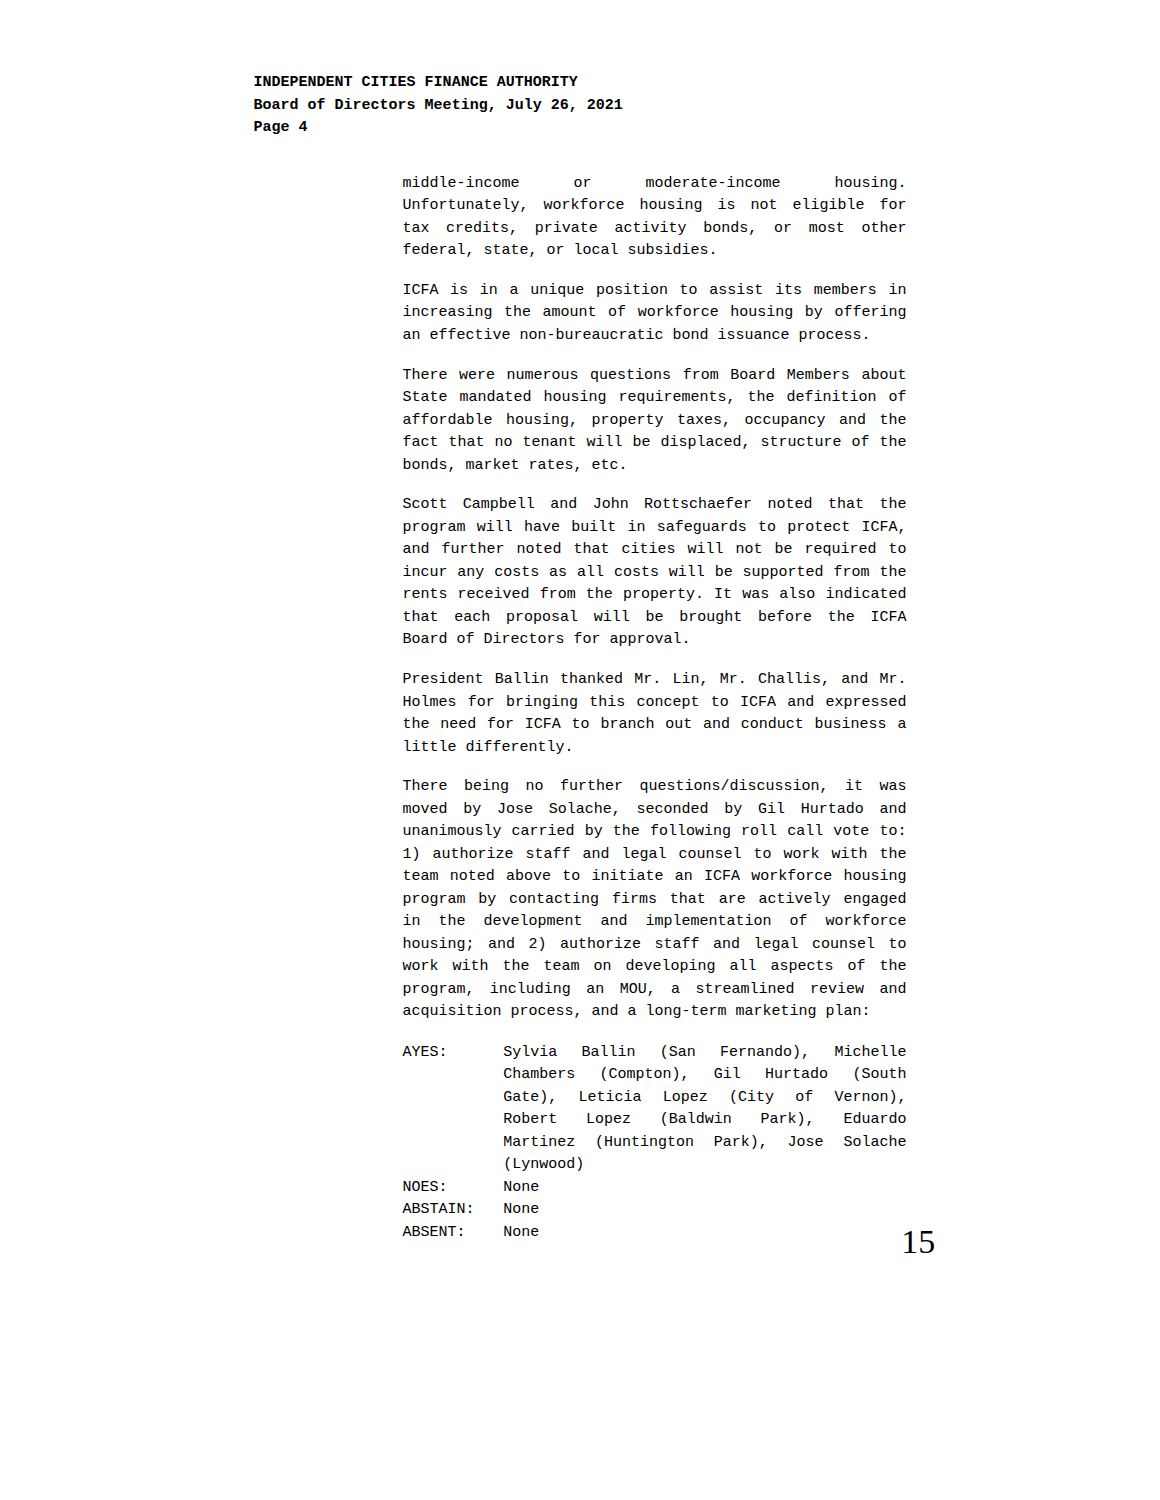INDEPENDENT CITIES FINANCE AUTHORITY
Board of Directors Meeting, July 26, 2021
Page 4
middle-income or moderate-income housing. Unfortunately, workforce housing is not eligible for tax credits, private activity bonds, or most other federal, state, or local subsidies.
ICFA is in a unique position to assist its members in increasing the amount of workforce housing by offering an effective non-bureaucratic bond issuance process.
There were numerous questions from Board Members about State mandated housing requirements, the definition of affordable housing, property taxes, occupancy and the fact that no tenant will be displaced, structure of the bonds, market rates, etc.
Scott Campbell and John Rottschaefer noted that the program will have built in safeguards to protect ICFA, and further noted that cities will not be required to incur any costs as all costs will be supported from the rents received from the property. It was also indicated that each proposal will be brought before the ICFA Board of Directors for approval.
President Ballin thanked Mr. Lin, Mr. Challis, and Mr. Holmes for bringing this concept to ICFA and expressed the need for ICFA to branch out and conduct business a little differently.
There being no further questions/discussion, it was moved by Jose Solache, seconded by Gil Hurtado and unanimously carried by the following roll call vote to: 1) authorize staff and legal counsel to work with the team noted above to initiate an ICFA workforce housing program by contacting firms that are actively engaged in the development and implementation of workforce housing; and 2) authorize staff and legal counsel to work with the team on developing all aspects of the program, including an MOU, a streamlined review and acquisition process, and a long-term marketing plan:
| AYES: | Sylvia Ballin (San Fernando), Michelle Chambers (Compton), Gil Hurtado (South Gate), Leticia Lopez (City of Vernon), Robert Lopez (Baldwin Park), Eduardo Martinez (Huntington Park), Jose Solache (Lynwood) |
| NOES: | None |
| ABSTAIN: | None |
| ABSENT: | None |
15